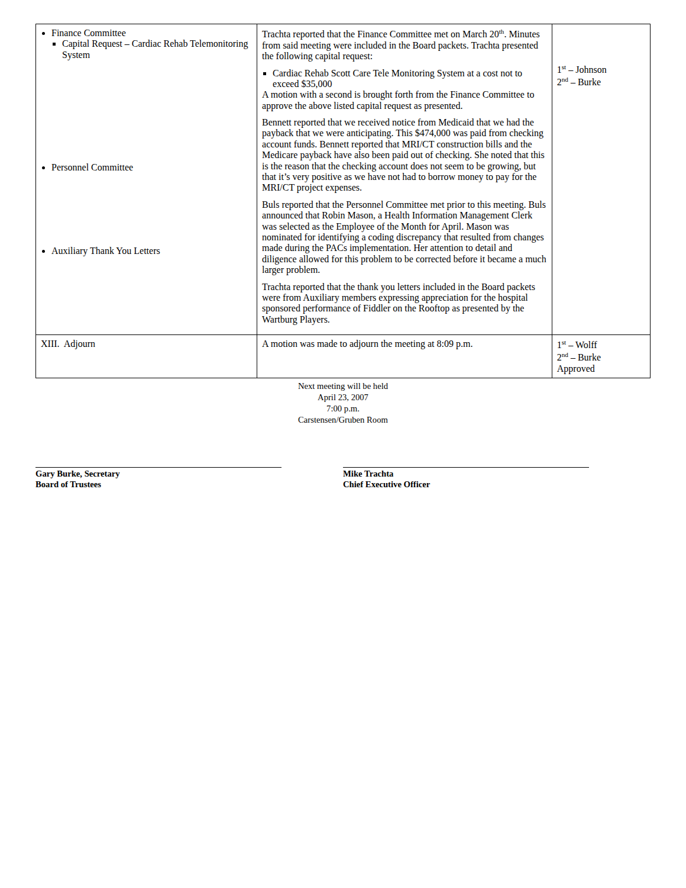| Finance Committee Capital Request – Cardiac Rehab Telemonitoring System Personnel Committee Auxiliary Thank You Letters | Trachta reported that the Finance Committee met on March 20 th . Minutes from said meeting were included in the Board packets. Trachta presented the following capital request: Cardiac Rehab Scott Care Tele Monitoring System at a cost not to exceed $35,000 A motion with a second is brought forth from the Finance Committee to approve the above listed capital request as presented. Bennett reported that we received notice from Medicaid that we had the payback that we were anticipating. This $474,000 was paid from checking account funds. Bennett reported that MRI/CT construction bills and the Medicare payback have also been paid out of checking. She noted that this is the reason that the checking account does not seem to be growing, but that it’s very positive as we have not had to borrow money to pay for the MRI/CT project expenses. Buls reported that the Personnel Committee met prior to this meeting. Buls announced that Robin Mason, a Health Information Management Clerk was selected as the Employee of the Month for April. Mason was nominated for identifying a coding discrepancy that resulted from changes made during the PACs implementation. Her attention to detail and diligence allowed for this problem to be corrected before it became a much larger problem. Trachta reported that the thank you letters included in the Board packets were from Auxiliary members expressing appreciation for the hospital sponsored performance of Fiddler on the Rooftop as presented by the Wartburg Players. | 1 st – Johnson 2 nd – Burke |
| XIII. Adjourn | A motion was made to adjourn the meeting at 8:09 p.m. | 1 st – Wolff 2 nd – Burke Approved |
Next meeting will be held
April 23, 2007
7:00 p.m.
Carstensen/Gruben Room
| Gary Burke, Secretary Board of Trustees | Mike Trachta Chief Executive Officer |